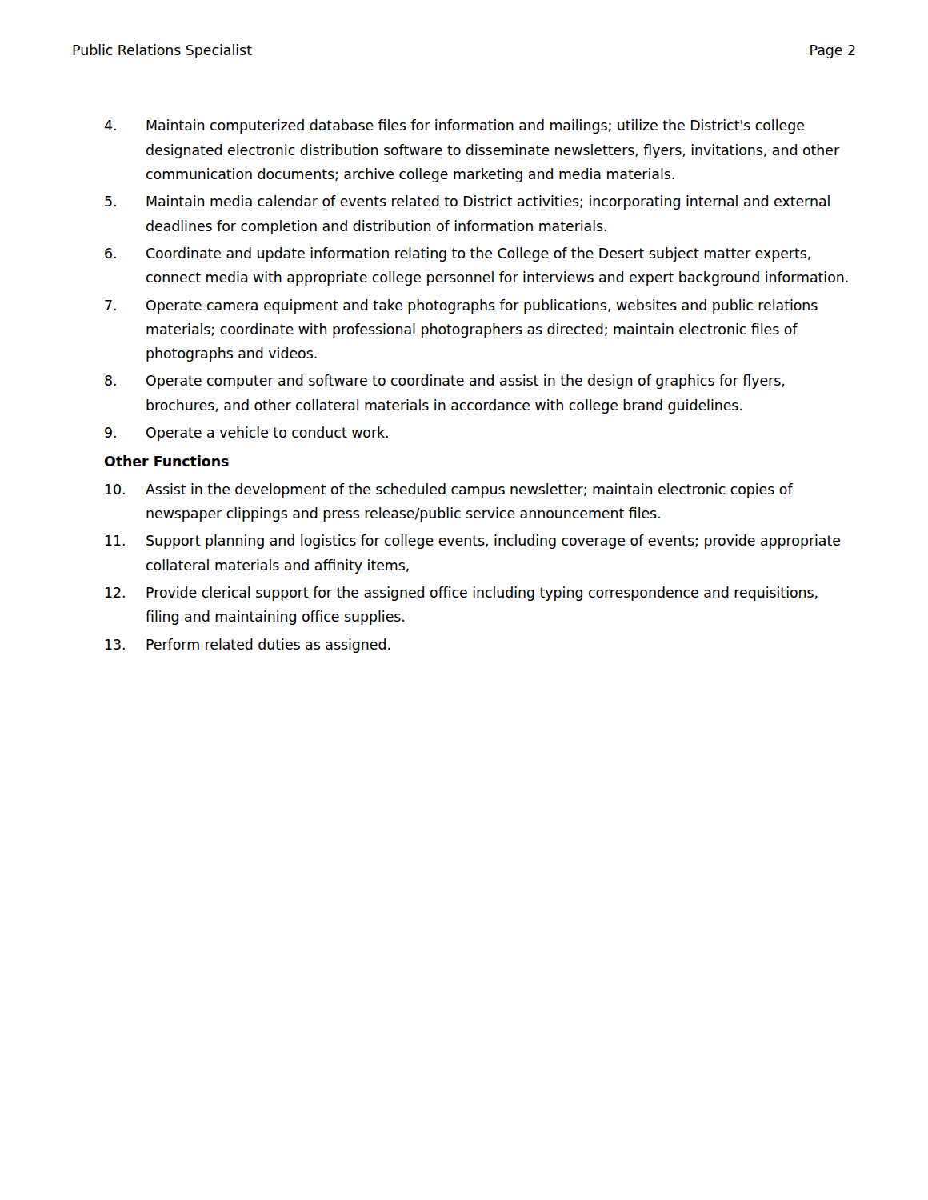Public Relations Specialist Page 2
4. Maintain computerized database files for information and mailings; utilize the District's college designated electronic distribution software to disseminate newsletters, flyers, invitations, and other communication documents; archive college marketing and media materials.
5. Maintain media calendar of events related to District activities; incorporating internal and external deadlines for completion and distribution of information materials.
6. Coordinate and update information relating to the College of the Desert subject matter experts, connect media with appropriate college personnel for interviews and expert background information.
7. Operate camera equipment and take photographs for publications, websites and public relations materials; coordinate with professional photographers as directed; maintain electronic files of photographs and videos.
8. Operate computer and software to coordinate and assist in the design of graphics for flyers, brochures, and other collateral materials in accordance with college brand guidelines.
9. Operate a vehicle to conduct work.
Other Functions
10. Assist in the development of the scheduled campus newsletter; maintain electronic copies of newspaper clippings and press release/public service announcement files.
11. Support planning and logistics for college events, including coverage of events; provide appropriate collateral materials and affinity items,
12. Provide clerical support for the assigned office including typing correspondence and requisitions, filing and maintaining office supplies.
13. Perform related duties as assigned.